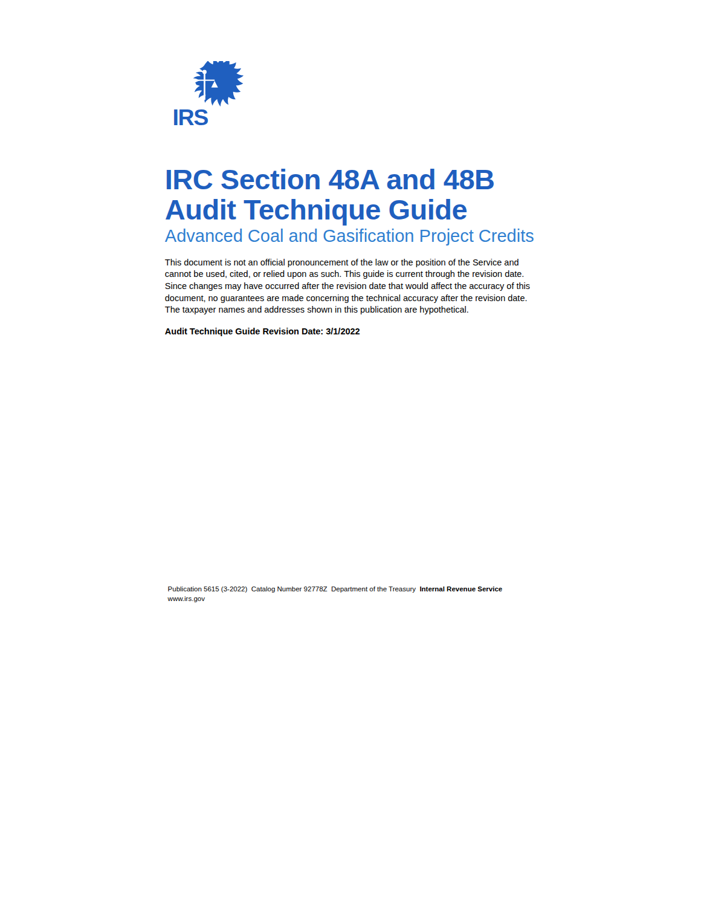IRS
IRC Section 48A and 48B
Audit Technique Guide
Advanced Coal and Gasification Project Credits
This document is not an official pronouncement of the law or the position of the Service and cannot be used, cited, or relied upon as such. This guide is current through the revision date. Since changes may have occurred after the revision date that would affect the accuracy of this document, no guarantees are made concerning the technical accuracy after the revision date.
The taxpayer names and addresses shown in this publication are hypothetical.
Audit Technique Guide Revision Date: 3/1/2022
Publication 5615 (3-2022) Catalog Number 92778Z Department of the Treasury Internal Revenue Service www.irs.gov